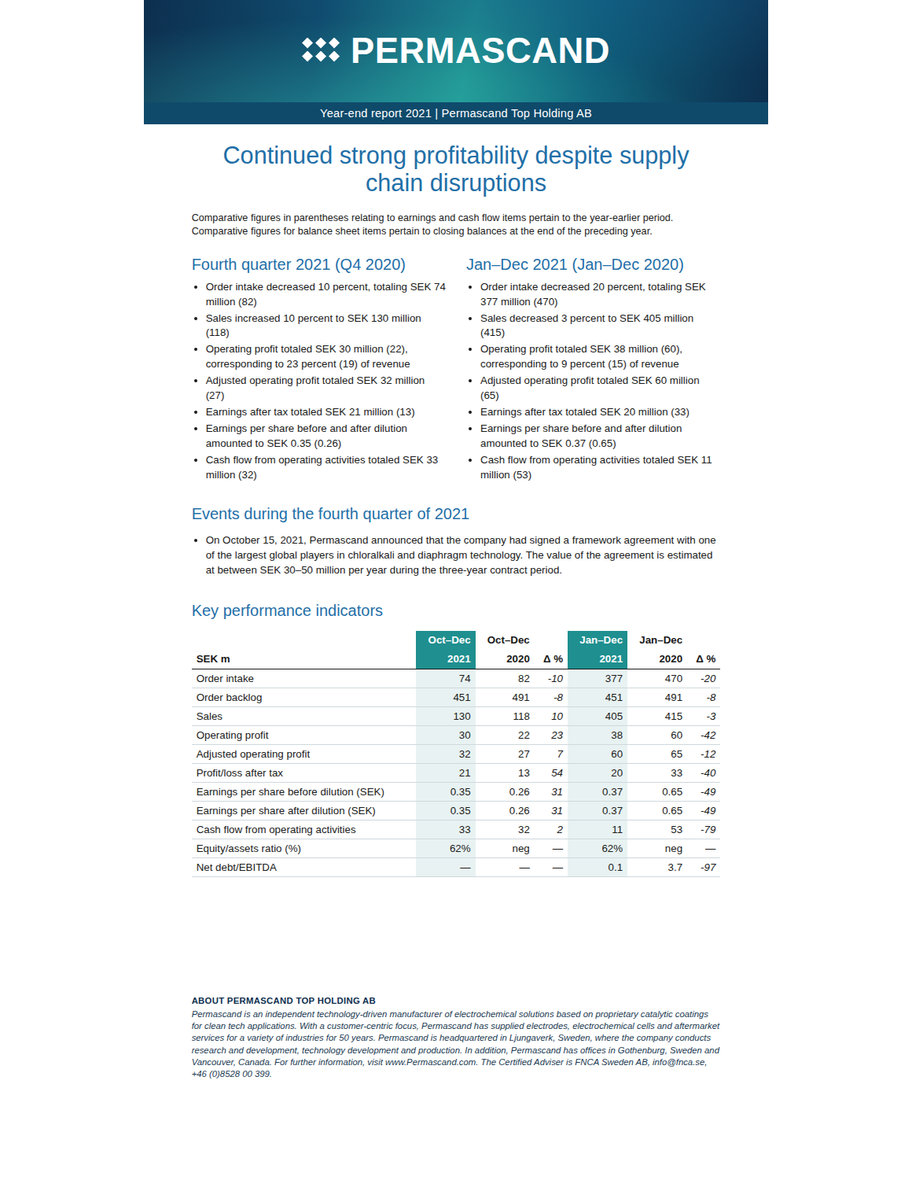PERMASCAND
Year-end report 2021 | Permascand Top Holding AB
Continued strong profitability despite supply chain disruptions
Comparative figures in parentheses relating to earnings and cash flow items pertain to the year-earlier period. Comparative figures for balance sheet items pertain to closing balances at the end of the preceding year.
Fourth quarter 2021 (Q4 2020)
Order intake decreased 10 percent, totaling SEK 74 million (82)
Sales increased 10 percent to SEK 130 million (118)
Operating profit totaled SEK 30 million (22), corresponding to 23 percent (19) of revenue
Adjusted operating profit totaled SEK 32 million (27)
Earnings after tax totaled SEK 21 million (13)
Earnings per share before and after dilution amounted to SEK 0.35 (0.26)
Cash flow from operating activities totaled SEK 33 million (32)
Jan–Dec 2021 (Jan–Dec 2020)
Order intake decreased 20 percent, totaling SEK 377 million (470)
Sales decreased 3 percent to SEK 405 million (415)
Operating profit totaled SEK 38 million (60), corresponding to 9 percent (15) of revenue
Adjusted operating profit totaled SEK 60 million (65)
Earnings after tax totaled SEK 20 million (33)
Earnings per share before and after dilution amounted to SEK 0.37 (0.65)
Cash flow from operating activities totaled SEK 11 million (53)
Events during the fourth quarter of 2021
On October 15, 2021, Permascand announced that the company had signed a framework agreement with one of the largest global players in chloralkali and diaphragm technology. The value of the agreement is estimated at between SEK 30–50 million per year during the three-year contract period.
Key performance indicators
| | Oct–Dec | Oct–Dec | | Jan–Dec | Jan–Dec | |
| --- | --- | --- | --- | --- | --- | --- |
| SEK m | 2021 | 2020 | Δ % | 2021 | 2020 | Δ % |
| Order intake | 74 | 82 | -10 | 377 | 470 | -20 |
| Order backlog | 451 | 491 | -8 | 451 | 491 | -8 |
| Sales | 130 | 118 | 10 | 405 | 415 | -3 |
| Operating profit | 30 | 22 | 23 | 38 | 60 | -42 |
| Adjusted operating profit | 32 | 27 | 7 | 60 | 65 | -12 |
| Profit/loss after tax | 21 | 13 | 54 | 20 | 33 | -40 |
| Earnings per share before dilution (SEK) | 0.35 | 0.26 | 31 | 0.37 | 0.65 | -49 |
| Earnings per share after dilution (SEK) | 0.35 | 0.26 | 31 | 0.37 | 0.65 | -49 |
| Cash flow from operating activities | 33 | 32 | 2 | 11 | 53 | -79 |
| Equity/assets ratio (%) | 62% | neg | — | 62% | neg | — |
| Net debt/EBITDA | — | — | — | 0.1 | 3.7 | -97 |
ABOUT PERMASCAND TOP HOLDING AB
Permascand is an independent technology-driven manufacturer of electrochemical solutions based on proprietary catalytic coatings for clean tech applications. With a customer-centric focus, Permascand has supplied electrodes, electrochemical cells and aftermarket services for a variety of industries for 50 years. Permascand is headquartered in Ljungaverk, Sweden, where the company conducts research and development, technology development and production. In addition, Permascand has offices in Gothenburg, Sweden and Vancouver, Canada. For further information, visit www.Permascand.com. The Certified Adviser is FNCA Sweden AB, info@fnca.se, +46 (0)8528 00 399.